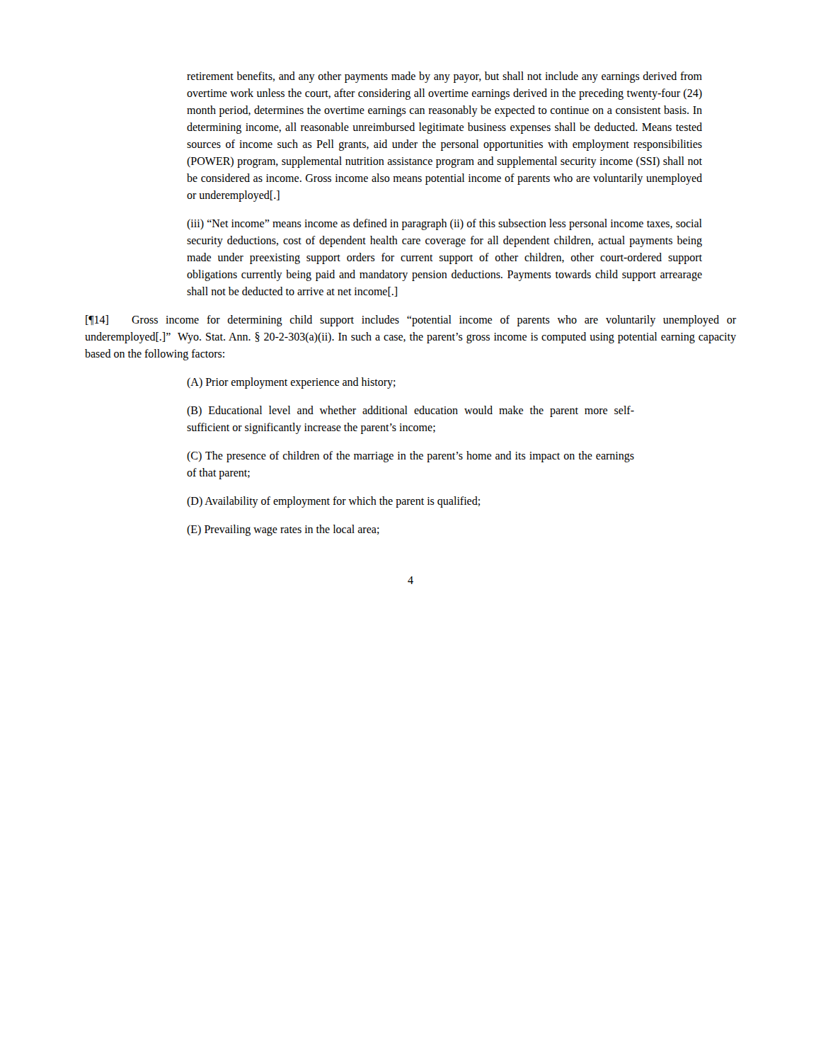retirement benefits, and any other payments made by any payor, but shall not include any earnings derived from overtime work unless the court, after considering all overtime earnings derived in the preceding twenty-four (24) month period, determines the overtime earnings can reasonably be expected to continue on a consistent basis. In determining income, all reasonable unreimbursed legitimate business expenses shall be deducted. Means tested sources of income such as Pell grants, aid under the personal opportunities with employment responsibilities (POWER) program, supplemental nutrition assistance program and supplemental security income (SSI) shall not be considered as income. Gross income also means potential income of parents who are voluntarily unemployed or underemployed[.]
(iii) “Net income” means income as defined in paragraph (ii) of this subsection less personal income taxes, social security deductions, cost of dependent health care coverage for all dependent children, actual payments being made under preexisting support orders for current support of other children, other court-ordered support obligations currently being paid and mandatory pension deductions. Payments towards child support arrearage shall not be deducted to arrive at net income[.]
[¶14] Gross income for determining child support includes “potential income of parents who are voluntarily unemployed or underemployed[.]” Wyo. Stat. Ann. § 20-2-303(a)(ii). In such a case, the parent’s gross income is computed using potential earning capacity based on the following factors:
(A) Prior employment experience and history;
(B) Educational level and whether additional education would make the parent more self-sufficient or significantly increase the parent’s income;
(C) The presence of children of the marriage in the parent’s home and its impact on the earnings of that parent;
(D) Availability of employment for which the parent is qualified;
(E) Prevailing wage rates in the local area;
4